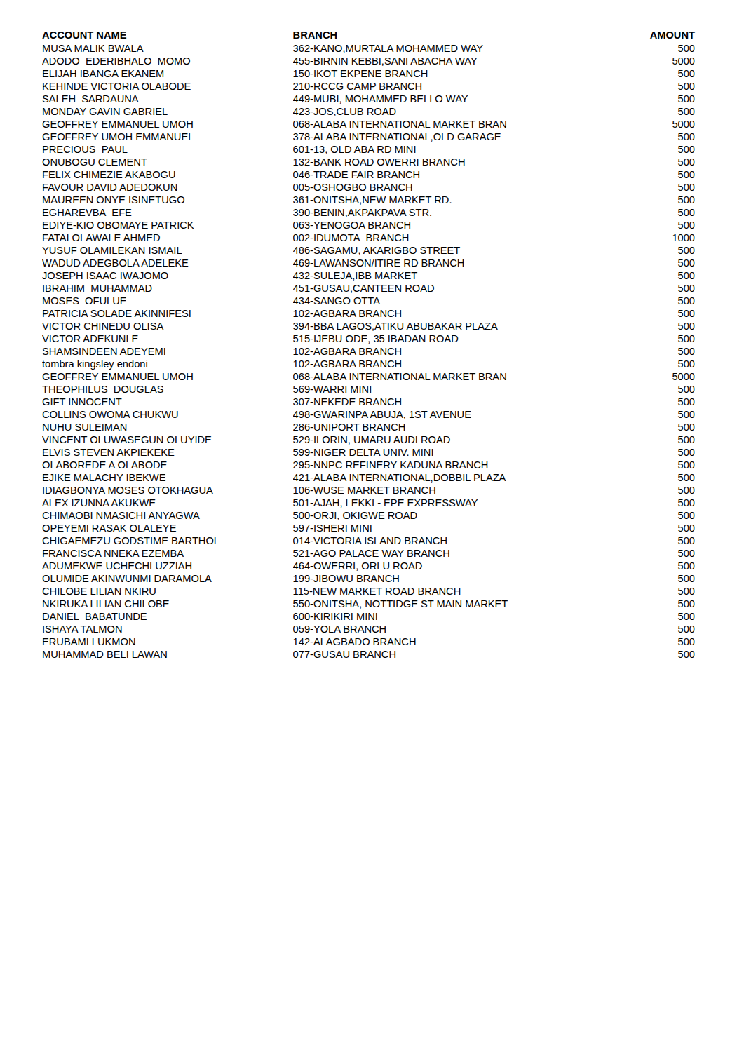| ACCOUNT NAME | BRANCH | AMOUNT |
| --- | --- | --- |
| MUSA MALIK BWALA | 362-KANO,MURTALA MOHAMMED WAY | 500 |
| ADODO EDERIBHALO MOMO | 455-BIRNIN KEBBI,SANI ABACHA WAY | 5000 |
| ELIJAH IBANGA EKANEM | 150-IKOT EKPENE BRANCH | 500 |
| KEHINDE VICTORIA OLABODE | 210-RCCG CAMP BRANCH | 500 |
| SALEH SARDAUNA | 449-MUBI, MOHAMMED BELLO WAY | 500 |
| MONDAY GAVIN GABRIEL | 423-JOS,CLUB ROAD | 500 |
| GEOFFREY EMMANUEL UMOH | 068-ALABA INTERNATIONAL MARKET BRAN | 5000 |
| GEOFFREY UMOH EMMANUEL | 378-ALABA INTERNATIONAL,OLD GARAGE | 500 |
| PRECIOUS PAUL | 601-13, OLD ABA RD MINI | 500 |
| ONUBOGU CLEMENT | 132-BANK ROAD OWERRI BRANCH | 500 |
| FELIX CHIMEZIE AKABOGU | 046-TRADE FAIR BRANCH | 500 |
| FAVOUR DAVID ADEDOKUN | 005-OSHOGBO BRANCH | 500 |
| MAUREEN ONYE ISINETUGO | 361-ONITSHA,NEW MARKET RD. | 500 |
| EGHAREVBA EFE | 390-BENIN,AKPAKPAVA STR. | 500 |
| EDIYE-KIO OBOMAYE PATRICK | 063-YENOGOA BRANCH | 500 |
| FATAI OLAWALE AHMED | 002-IDUMOTA BRANCH | 1000 |
| YUSUF OLAMILEKAN ISMAIL | 486-SAGAMU, AKARIGBO STREET | 500 |
| WADUD ADEGBOLA ADELEKE | 469-LAWANSON/ITIRE RD BRANCH | 500 |
| JOSEPH ISAAC IWAJOMO | 432-SULEJA,IBB MARKET | 500 |
| IBRAHIM MUHAMMAD | 451-GUSAU,CANTEEN ROAD | 500 |
| MOSES OFULUE | 434-SANGO OTTA | 500 |
| PATRICIA SOLADE AKINNIFESI | 102-AGBARA BRANCH | 500 |
| VICTOR CHINEDU OLISA | 394-BBA LAGOS,ATIKU ABUBAKAR PLAZA | 500 |
| VICTOR ADEKUNLE | 515-IJEBU ODE, 35 IBADAN ROAD | 500 |
| SHAMSINDEEN ADEYEMI | 102-AGBARA BRANCH | 500 |
| tombra kingsley endoni | 102-AGBARA BRANCH | 500 |
| GEOFFREY EMMANUEL UMOH | 068-ALABA INTERNATIONAL MARKET BRAN | 5000 |
| THEOPHILUS DOUGLAS | 569-WARRI MINI | 500 |
| GIFT INNOCENT | 307-NEKEDE BRANCH | 500 |
| COLLINS OWOMA CHUKWU | 498-GWARINPA ABUJA, 1ST AVENUE | 500 |
| NUHU SULEIMAN | 286-UNIPORT BRANCH | 500 |
| VINCENT OLUWASEGUN OLUYIDE | 529-ILORIN, UMARU AUDI ROAD | 500 |
| ELVIS STEVEN AKPIEKEKE | 599-NIGER DELTA UNIV. MINI | 500 |
| OLABOREDE A OLABODE | 295-NNPC REFINERY KADUNA BRANCH | 500 |
| EJIKE MALACHY IBEKWE | 421-ALABA INTERNATIONAL,DOBBIL PLAZA | 500 |
| IDIAGBONYA MOSES OTOKHAGUA | 106-WUSE MARKET BRANCH | 500 |
| ALEX IZUNNA AKUKWE | 501-AJAH, LEKKI - EPE EXPRESSWAY | 500 |
| CHIMAOBI NMASICHI ANYAGWA | 500-ORJI, OKIGWE ROAD | 500 |
| OPEYEMI RASAK OLALEYE | 597-ISHERI MINI | 500 |
| CHIGAEMEZU GODSTIME BARTHOL | 014-VICTORIA ISLAND BRANCH | 500 |
| FRANCISCA NNEKA EZEMBA | 521-AGO PALACE WAY BRANCH | 500 |
| ADUMEKWE UCHECHI UZZIAH | 464-OWERRI, ORLU ROAD | 500 |
| OLUMIDE AKINWUNMI DARAMOLA | 199-JIBOWU BRANCH | 500 |
| CHILOBE LILIAN NKIRU | 115-NEW MARKET ROAD BRANCH | 500 |
| NKIRUKA LILIAN CHILOBE | 550-ONITSHA, NOTTIDGE ST MAIN MARKET | 500 |
| DANIEL BABATUNDE | 600-KIRIKIRI MINI | 500 |
| ISHAYA TALMON | 059-YOLA BRANCH | 500 |
| ERUBAMI LUKMON | 142-ALAGBADO BRANCH | 500 |
| MUHAMMAD BELI LAWAN | 077-GUSAU BRANCH | 500 |